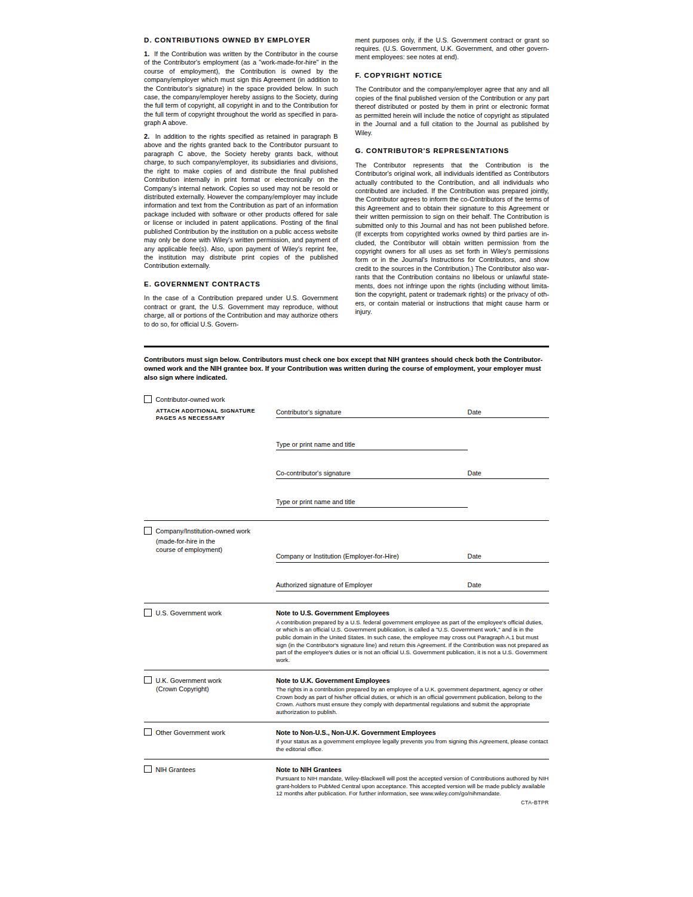D. Contributions Owned by Employer
1. If the Contribution was written by the Contributor in the course of the Contributor's employment (as a "work-made-for-hire" in the course of employment), the Contribution is owned by the company/employer which must sign this Agreement (in addition to the Contributor's signature) in the space provided below. In such case, the company/employer hereby assigns to the Society, during the full term of copyright, all copyright in and to the Contribution for the full term of copyright throughout the world as specified in paragraph A above.
2. In addition to the rights specified as retained in paragraph B above and the rights granted back to the Contributor pursuant to paragraph C above, the Society hereby grants back, without charge, to such company/employer, its subsidiaries and divisions, the right to make copies of and distribute the final published Contribution internally in print format or electronically on the Company's internal network. Copies so used may not be resold or distributed externally. However the company/employer may include information and text from the Contribution as part of an information package included with software or other products offered for sale or license or included in patent applications. Posting of the final published Contribution by the institution on a public access website may only be done with Wiley's written permission, and payment of any applicable fee(s). Also, upon payment of Wiley's reprint fee, the institution may distribute print copies of the published Contribution externally.
E. Government Contracts
In the case of a Contribution prepared under U.S. Government contract or grant, the U.S. Government may reproduce, without charge, all or portions of the Contribution and may authorize others to do so, for official U.S. Govern-
ment purposes only, if the U.S. Government contract or grant so requires. (U.S. Government, U.K. Government, and other government employees: see notes at end).
F. Copyright Notice
The Contributor and the company/employer agree that any and all copies of the final published version of the Contribution or any part thereof distributed or posted by them in print or electronic format as permitted herein will include the notice of copyright as stipulated in the Journal and a full citation to the Journal as published by Wiley.
G. Contributor's Representations
The Contributor represents that the Contribution is the Contributor's original work, all individuals identified as Contributors actually contributed to the Contribution, and all individuals who contributed are included. If the Contribution was prepared jointly, the Contributor agrees to inform the co-Contributors of the terms of this Agreement and to obtain their signature to this Agreement or their written permission to sign on their behalf. The Contribution is submitted only to this Journal and has not been published before. (If excerpts from copyrighted works owned by third parties are included, the Contributor will obtain written permission from the copyright owners for all uses as set forth in Wiley's permissions form or in the Journal's Instructions for Contributors, and show credit to the sources in the Contribution.) The Contributor also warrants that the Contribution contains no libelous or unlawful statements, does not infringe upon the rights (including without limitation the copyright, patent or trademark rights) or the privacy of others, or contain material or instructions that might cause harm or injury.
Contributors must sign below. Contributors must check one box except that NIH grantees should check both the Contributor-owned work and the NIH grantee box. If your Contribution was written during the course of employment, your employer must also sign where indicated.
| Contributor-owned work Attach additional signature pages as necessary | Contributor's signature | Date |
| | Type or print name and title | |
| | Co-contributor's signature | Date |
| | Type or print name and title | |
| Company/Institution-owned work (made-for-hire in the course of employment) | Company or Institution (Employer-for-Hire) | Date |
| | Authorized signature of Employer | Date |
| U.S. Government work | Note to U.S. Government Employees A contribution prepared by a U.S. federal government employee as part of the employee's official duties, or which is an official U.S. Government publication, is called a "U.S. Government work," and is in the public domain in the United States. In such case, the employee may cross out Paragraph A.1 but must sign (in the Contributor's signature line) and return this Agreement. If the Contribution was not prepared as part of the employee's duties or is not an official U.S. Government publication, it is not a U.S. Government work. |
| U.K. Government work (Crown Copyright) | Note to U.K. Government Employees The rights in a contribution prepared by an employee of a U.K. government department, agency or other Crown body as part of his/her official duties, or which is an official government publication, belong to the Crown. Authors must ensure they comply with departmental regulations and submit the appropriate authorization to publish. |
| Other Government work | Note to Non-U.S., Non-U.K. Government Employees If your status as a government employee legally prevents you from signing this Agreement, please contact the editorial office. |
| NIH Grantees | Note to NIH Grantees Pursuant to NIH mandate, Wiley-Blackwell will post the accepted version of Contributions authored by NIH grant-holders to PubMed Central upon acceptance. This accepted version will be made publicly available 12 months after publication. For further information, see www.wiley.com/go/nihmandate. |
CTA-BTPR